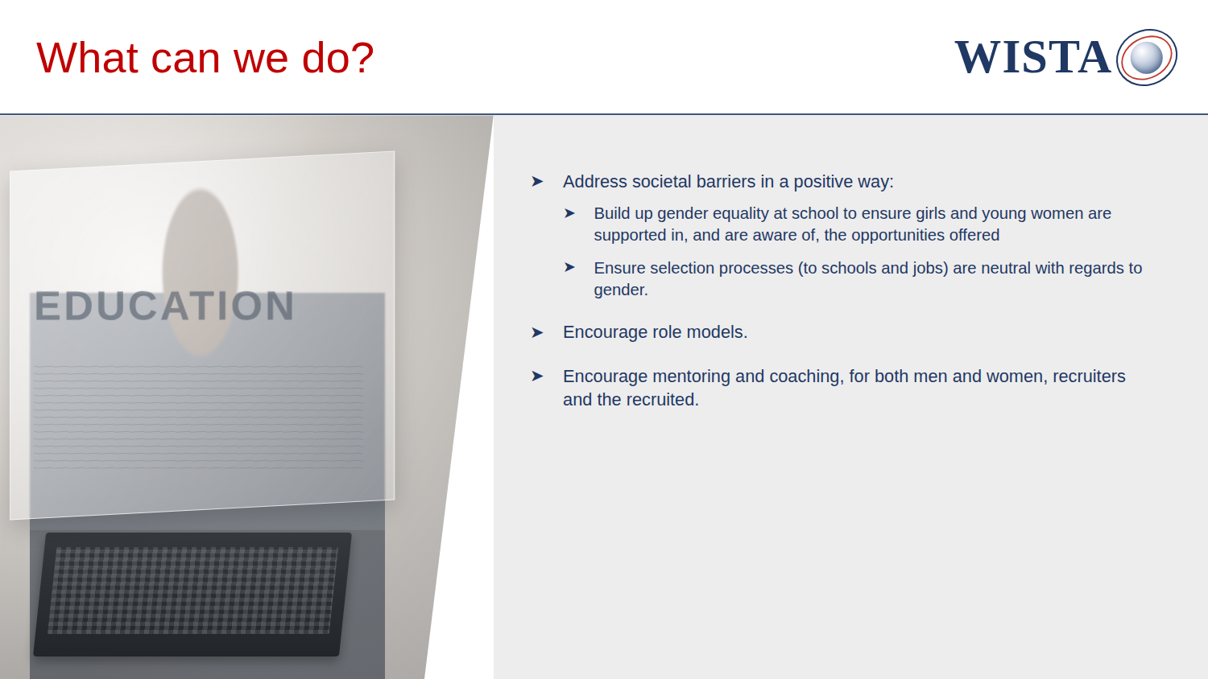What can we do?
WISTA
Education
Address societal barriers in a positive way:
Build up gender equality at school to ensure girls and young women are supported in, and are aware of, the opportunities offered
Ensure selection processes (to schools and jobs) are neutral with regards to gender.
Encourage role models.
Encourage mentoring and coaching, for both men and women, recruiters and the recruited.